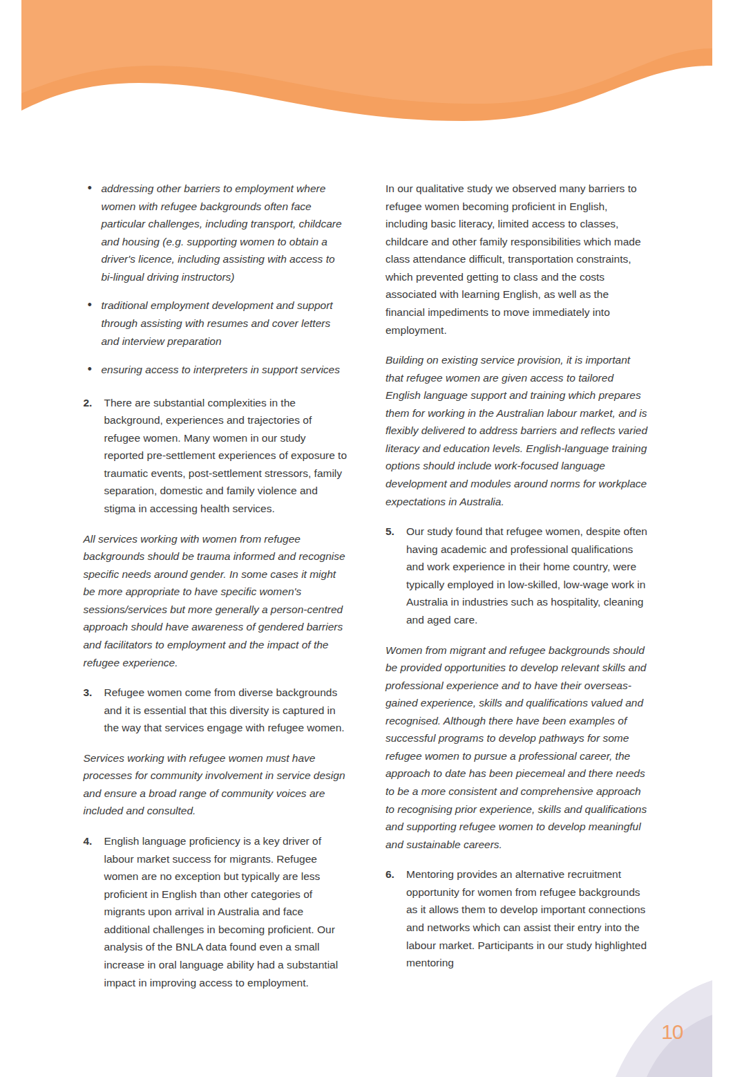addressing other barriers to employment where women with refugee backgrounds often face particular challenges, including transport, childcare and housing (e.g. supporting women to obtain a driver's licence, including assisting with access to bi-lingual driving instructors)
traditional employment development and support through assisting with resumes and cover letters and interview preparation
ensuring access to interpreters in support services
2. There are substantial complexities in the background, experiences and trajectories of refugee women. Many women in our study reported pre-settlement experiences of exposure to traumatic events, post-settlement stressors, family separation, domestic and family violence and stigma in accessing health services.
All services working with women from refugee backgrounds should be trauma informed and recognise specific needs around gender. In some cases it might be more appropriate to have specific women's sessions/services but more generally a person-centred approach should have awareness of gendered barriers and facilitators to employment and the impact of the refugee experience.
3. Refugee women come from diverse backgrounds and it is essential that this diversity is captured in the way that services engage with refugee women.
Services working with refugee women must have processes for community involvement in service design and ensure a broad range of community voices are included and consulted.
4. English language proficiency is a key driver of labour market success for migrants. Refugee women are no exception but typically are less proficient in English than other categories of migrants upon arrival in Australia and face additional challenges in becoming proficient. Our analysis of the BNLA data found even a small increase in oral language ability had a substantial impact in improving access to employment.
In our qualitative study we observed many barriers to refugee women becoming proficient in English, including basic literacy, limited access to classes, childcare and other family responsibilities which made class attendance difficult, transportation constraints, which prevented getting to class and the costs associated with learning English, as well as the financial impediments to move immediately into employment.
Building on existing service provision, it is important that refugee women are given access to tailored English language support and training which prepares them for working in the Australian labour market, and is flexibly delivered to address barriers and reflects varied literacy and education levels. English-language training options should include work-focused language development and modules around norms for workplace expectations in Australia.
5. Our study found that refugee women, despite often having academic and professional qualifications and work experience in their home country, were typically employed in low-skilled, low-wage work in Australia in industries such as hospitality, cleaning and aged care.
Women from migrant and refugee backgrounds should be provided opportunities to develop relevant skills and professional experience and to have their overseas-gained experience, skills and qualifications valued and recognised. Although there have been examples of successful programs to develop pathways for some refugee women to pursue a professional career, the approach to date has been piecemeal and there needs to be a more consistent and comprehensive approach to recognising prior experience, skills and qualifications and supporting refugee women to develop meaningful and sustainable careers.
6. Mentoring provides an alternative recruitment opportunity for women from refugee backgrounds as it allows them to develop important connections and networks which can assist their entry into the labour market. Participants in our study highlighted mentoring
10